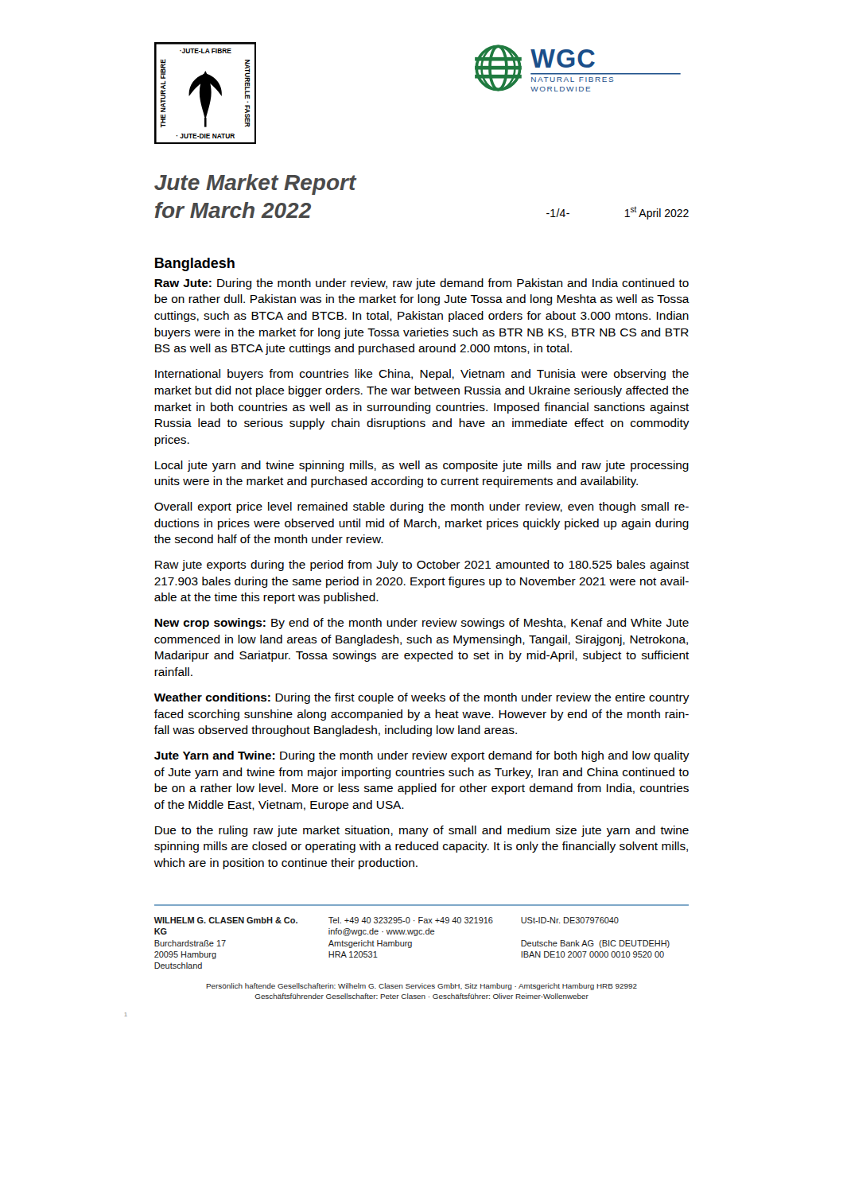·JUTE-LA FIBRE · JUTE-DIE NATUR THE NATURAL FIBRE NATURELLE · FASER
WGC NATURAL FIBRES WORLDWIDE
Jute Market Report
for March 2022
-1/4- 1st April 2022
Bangladesh
Raw Jute: During the month under review, raw jute demand from Pakistan and India continued to be on rather dull. Pakistan was in the market for long Jute Tossa and long Meshta as well as Tossa cuttings, such as BTCA and BTCB. In total, Pakistan placed orders for about 3.000 mtons. Indian buyers were in the market for long jute Tossa varieties such as BTR NB KS, BTR NB CS and BTR BS as well as BTCA jute cuttings and purchased around 2.000 mtons, in total.
International buyers from countries like China, Nepal, Vietnam and Tunisia were observing the market but did not place bigger orders. The war between Russia and Ukraine seriously affected the market in both countries as well as in surrounding countries. Imposed financial sanctions against Russia lead to serious supply chain disruptions and have an immediate effect on commodity prices.
Local jute yarn and twine spinning mills, as well as composite jute mills and raw jute processing units were in the market and purchased according to current requirements and availability.
Overall export price level remained stable during the month under review, even though small reductions in prices were observed until mid of March, market prices quickly picked up again during the second half of the month under review.
Raw jute exports during the period from July to October 2021 amounted to 180.525 bales against 217.903 bales during the same period in 2020. Export figures up to November 2021 were not available at the time this report was published.
New crop sowings: By end of the month under review sowings of Meshta, Kenaf and White Jute commenced in low land areas of Bangladesh, such as Mymensingh, Tangail, Sirajgonj, Netrokona, Madaripur and Sariatpur. Tossa sowings are expected to set in by mid-April, subject to sufficient rainfall.
Weather conditions: During the first couple of weeks of the month under review the entire country faced scorching sunshine along accompanied by a heat wave. However by end of the month rainfall was observed throughout Bangladesh, including low land areas.
Jute Yarn and Twine: During the month under review export demand for both high and low quality of Jute yarn and twine from major importing countries such as Turkey, Iran and China continued to be on a rather low level. More or less same applied for other export demand from India, countries of the Middle East, Vietnam, Europe and USA.
Due to the ruling raw jute market situation, many of small and medium size jute yarn and twine spinning mills are closed or operating with a reduced capacity. It is only the financially solvent mills, which are in position to continue their production.
WILHELM G. CLASEN GmbH & Co. KG
Burchardstraße 17
20095 Hamburg
Deutschland
Tel. +49 40 323295-0 · Fax +49 40 321916
info@wgc.de · www.wgc.de
Amtsgericht Hamburg
HRA 120531
USt-ID-Nr. DE307976040
Deutsche Bank AG (BIC DEUTDEHH)
IBAN DE10 2007 0000 0010 9520 00
Persönlich haftende Gesellschafterin: Wilhelm G. Clasen Services GmbH, Sitz Hamburg · Amtsgericht Hamburg HRB 92992
Geschäftsführender Gesellschafter: Peter Clasen · Geschäftsführer: Oliver Reimer-Wollenweber
1